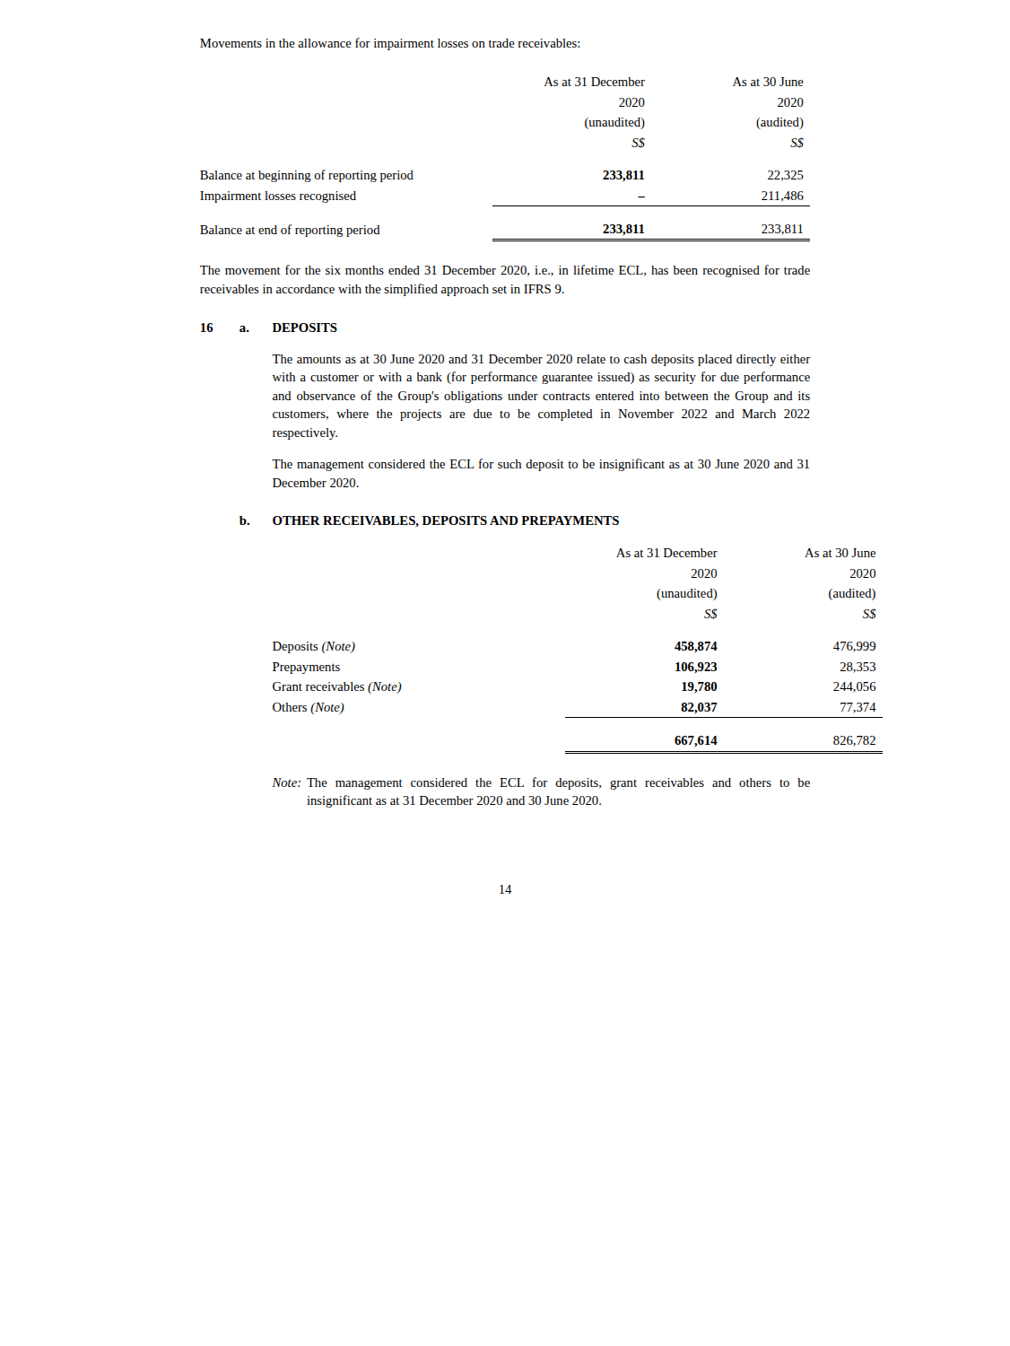Movements in the allowance for impairment losses on trade receivables:
| | As at 31 December | As at 30 June |
| | 2020 | 2020 |
| | (unaudited) | (audited) |
| | S$ | S$ |
| Balance at beginning of reporting period | 233,811 | 22,325 |
| Impairment losses recognised | – | 211,486 |
| Balance at end of reporting period | 233,811 | 233,811 |
The movement for the six months ended 31 December 2020, i.e., in lifetime ECL, has been recognised for trade receivables in accordance with the simplified approach set in IFRS 9.
16
a.
DEPOSITS
The amounts as at 30 June 2020 and 31 December 2020 relate to cash deposits placed directly either with a customer or with a bank (for performance guarantee issued) as security for due performance and observance of the Group's obligations under contracts entered into between the Group and its customers, where the projects are due to be completed in November 2022 and March 2022 respectively.
The management considered the ECL for such deposit to be insignificant as at 30 June 2020 and 31 December 2020.
b.
OTHER RECEIVABLES, DEPOSITS AND PREPAYMENTS
| | As at 31 December | As at 30 June |
| | 2020 | 2020 |
| | (unaudited) | (audited) |
| | S$ | S$ |
| Deposits (Note) | 458,874 | 476,999 |
| Prepayments | 106,923 | 28,353 |
| Grant receivables (Note) | 19,780 | 244,056 |
| Others (Note) | 82,037 | 77,374 |
| | 667,614 | 826,782 |
Note:
The management considered the ECL for deposits, grant receivables and others to be insignificant as at 31 December 2020 and 30 June 2020.
14